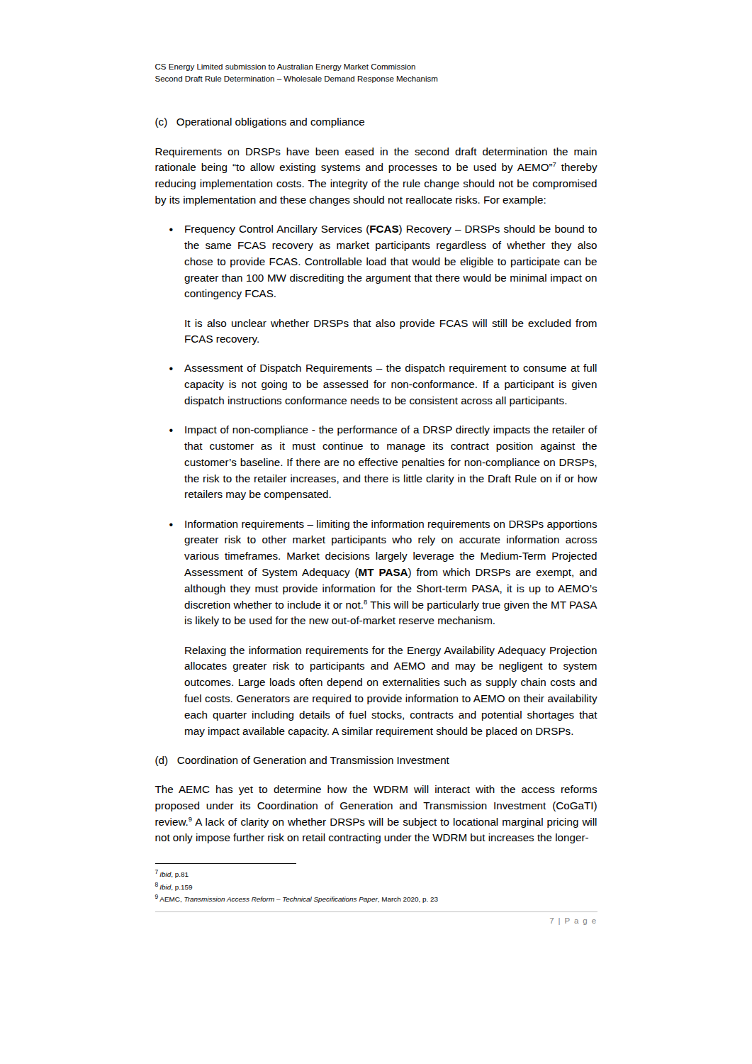CS Energy Limited submission to Australian Energy Market Commission
Second Draft Rule Determination – Wholesale Demand Response Mechanism
(c) Operational obligations and compliance
Requirements on DRSPs have been eased in the second draft determination the main rationale being “to allow existing systems and processes to be used by AEMO”7 thereby reducing implementation costs. The integrity of the rule change should not be compromised by its implementation and these changes should not reallocate risks. For example:
Frequency Control Ancillary Services (FCAS) Recovery – DRSPs should be bound to the same FCAS recovery as market participants regardless of whether they also chose to provide FCAS. Controllable load that would be eligible to participate can be greater than 100 MW discrediting the argument that there would be minimal impact on contingency FCAS.
It is also unclear whether DRSPs that also provide FCAS will still be excluded from FCAS recovery.
Assessment of Dispatch Requirements – the dispatch requirement to consume at full capacity is not going to be assessed for non-conformance. If a participant is given dispatch instructions conformance needs to be consistent across all participants.
Impact of non-compliance - the performance of a DRSP directly impacts the retailer of that customer as it must continue to manage its contract position against the customer’s baseline. If there are no effective penalties for non-compliance on DRSPs, the risk to the retailer increases, and there is little clarity in the Draft Rule on if or how retailers may be compensated.
Information requirements – limiting the information requirements on DRSPs apportions greater risk to other market participants who rely on accurate information across various timeframes. Market decisions largely leverage the Medium-Term Projected Assessment of System Adequacy (MT PASA) from which DRSPs are exempt, and although they must provide information for the Short-term PASA, it is up to AEMO’s discretion whether to include it or not.8 This will be particularly true given the MT PASA is likely to be used for the new out-of-market reserve mechanism.
Relaxing the information requirements for the Energy Availability Adequacy Projection allocates greater risk to participants and AEMO and may be negligent to system outcomes. Large loads often depend on externalities such as supply chain costs and fuel costs. Generators are required to provide information to AEMO on their availability each quarter including details of fuel stocks, contracts and potential shortages that may impact available capacity. A similar requirement should be placed on DRSPs.
(d) Coordination of Generation and Transmission Investment
The AEMC has yet to determine how the WDRM will interact with the access reforms proposed under its Coordination of Generation and Transmission Investment (CoGaTI) review.9 A lack of clarity on whether DRSPs will be subject to locational marginal pricing will not only impose further risk on retail contracting under the WDRM but increases the longer-
7 Ibid, p.81
8 Ibid, p.159
9 AEMC, Transmission Access Reform – Technical Specifications Paper, March 2020, p. 23
7 | P a g e